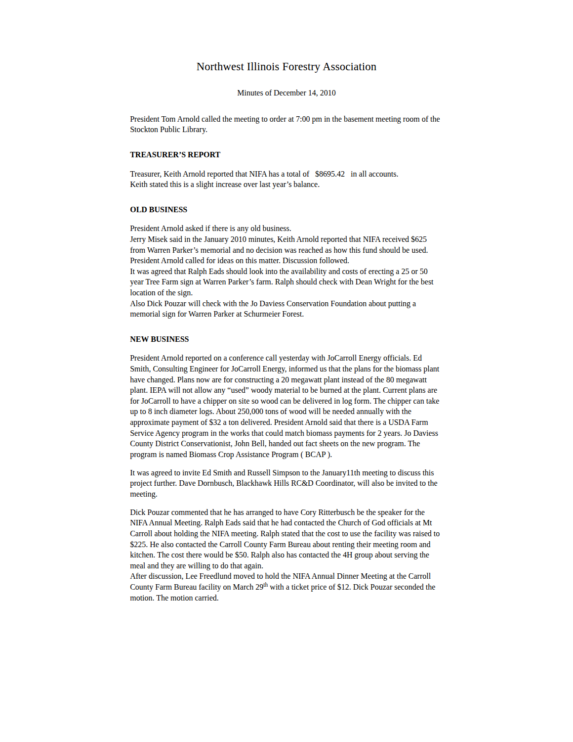Northwest Illinois Forestry Association
Minutes of December 14, 2010
President Tom Arnold called the meeting to order at 7:00 pm in the basement meeting room of the Stockton Public Library.
Treasurer’s Report
Treasurer, Keith Arnold reported that NIFA has a total of $8695.42 in all accounts.
Keith stated this is a slight increase over last year’s balance.
Old Business
President Arnold asked if there is any old business.
Jerry Misek said in the January 2010 minutes, Keith Arnold reported that NIFA received $625 from Warren Parker’s memorial and no decision was reached as how this fund should be used.
President Arnold called for ideas on this matter. Discussion followed.
It was agreed that Ralph Eads should look into the availability and costs of erecting a 25 or 50 year Tree Farm sign at Warren Parker’s farm. Ralph should check with Dean Wright for the best location of the sign.
Also Dick Pouzar will check with the Jo Daviess Conservation Foundation about putting a memorial sign for Warren Parker at Schurmeier Forest.
New Business
President Arnold reported on a conference call yesterday with JoCarroll Energy officials. Ed Smith, Consulting Engineer for JoCarroll Energy, informed us that the plans for the biomass plant have changed. Plans now are for constructing a 20 megawatt plant instead of the 80 megawatt plant. IEPA will not allow any “used” woody material to be burned at the plant. Current plans are for JoCarroll to have a chipper on site so wood can be delivered in log form. The chipper can take up to 8 inch diameter logs. About 250,000 tons of wood will be needed annually with the approximate payment of $32 a ton delivered. President Arnold said that there is a USDA Farm Service Agency program in the works that could match biomass payments for 2 years. Jo Daviess County District Conservationist, John Bell, handed out fact sheets on the new program. The program is named Biomass Crop Assistance Program ( BCAP ).
It was agreed to invite Ed Smith and Russell Simpson to the January11th meeting to discuss this project further. Dave Dornbusch, Blackhawk Hills RC&D Coordinator, will also be invited to the meeting.
Dick Pouzar commented that he has arranged to have Cory Ritterbusch be the speaker for the NIFA Annual Meeting. Ralph Eads said that he had contacted the Church of God officials at Mt Carroll about holding the NIFA meeting. Ralph stated that the cost to use the facility was raised to $225. He also contacted the Carroll County Farm Bureau about renting their meeting room and kitchen. The cost there would be $50. Ralph also has contacted the 4H group about serving the meal and they are willing to do that again.
After discussion, Lee Freedlund moved to hold the NIFA Annual Dinner Meeting at the Carroll County Farm Bureau facility on March 29th with a ticket price of $12. Dick Pouzar seconded the motion. The motion carried.